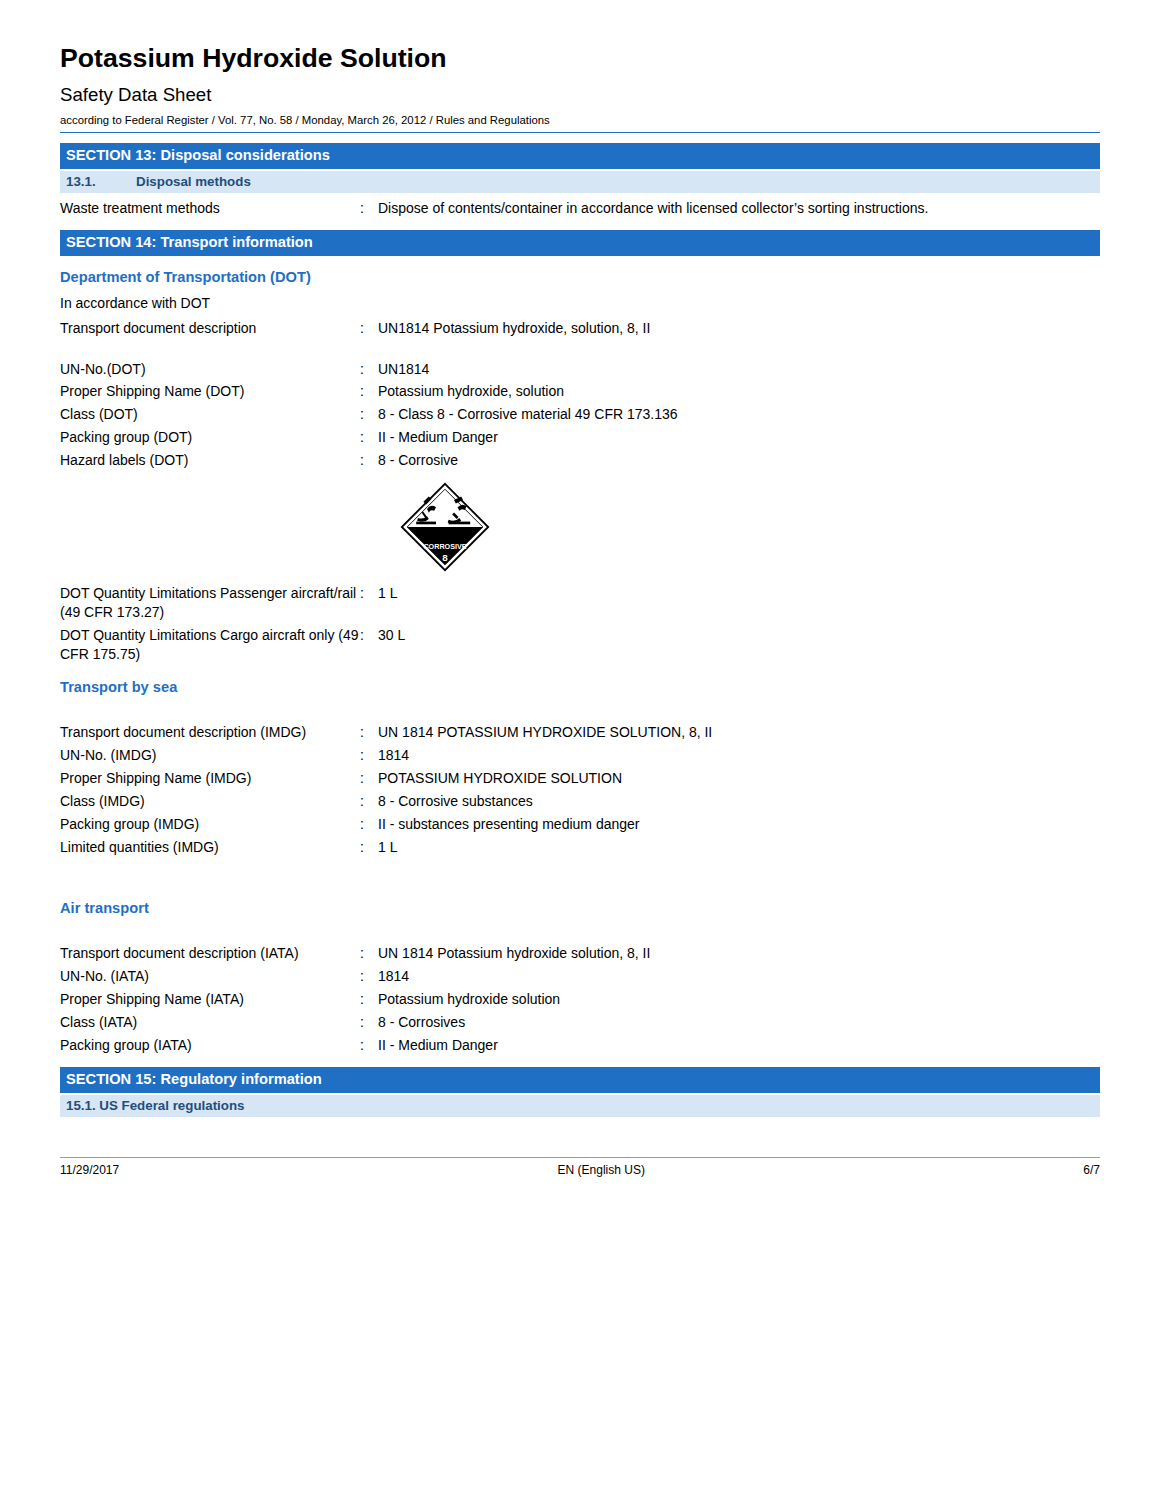Potassium Hydroxide Solution
Safety Data Sheet
according to Federal Register / Vol. 77, No. 58 / Monday, March 26, 2012 / Rules and Regulations
SECTION 13: Disposal considerations
13.1. Disposal methods
| Waste treatment methods | : | Dispose of contents/container in accordance with licensed collector’s sorting instructions. |
SECTION 14: Transport information
Department of Transportation (DOT)
In accordance with DOT
| Transport document description | : | UN1814 Potassium hydroxide, solution, 8, II |
| UN-No.(DOT) | : | UN1814 |
| Proper Shipping Name (DOT) | : | Potassium hydroxide, solution |
| Class (DOT) | : | 8 - Class 8 - Corrosive material 49 CFR 173.136 |
| Packing group (DOT) | : | II - Medium Danger |
| Hazard labels (DOT) | : | 8 - Corrosive |
CORROSIVE 8
| DOT Quantity Limitations Passenger aircraft/rail (49 CFR 173.27) | : | 1 L |
| DOT Quantity Limitations Cargo aircraft only (49 CFR 175.75) | : | 30 L |
Transport by sea
| Transport document description (IMDG) | : | UN 1814 POTASSIUM HYDROXIDE SOLUTION, 8, II |
| UN-No. (IMDG) | : | 1814 |
| Proper Shipping Name (IMDG) | : | POTASSIUM HYDROXIDE SOLUTION |
| Class (IMDG) | : | 8 - Corrosive substances |
| Packing group (IMDG) | : | II - substances presenting medium danger |
| Limited quantities (IMDG) | : | 1 L |
Air transport
| Transport document description (IATA) | : | UN 1814 Potassium hydroxide solution, 8, II |
| UN-No. (IATA) | : | 1814 |
| Proper Shipping Name (IATA) | : | Potassium hydroxide solution |
| Class (IATA) | : | 8 - Corrosives |
| Packing group (IATA) | : | II - Medium Danger |
SECTION 15: Regulatory information
15.1. US Federal regulations
11/29/2017 EN (English US) 6/7